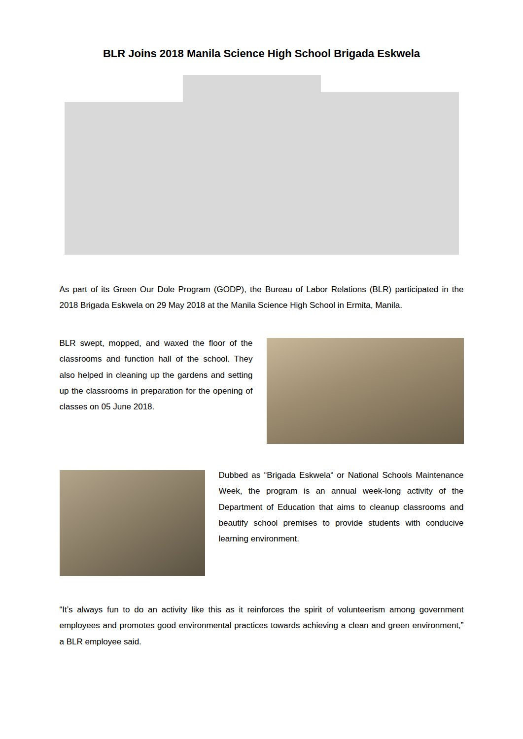BLR Joins 2018 Manila Science High School Brigada Eskwela
As part of its Green Our Dole Program (GODP), the Bureau of Labor Relations (BLR) participated in the 2018 Brigada Eskwela on 29 May 2018 at the Manila Science High School in Ermita, Manila.
BLR swept, mopped, and waxed the floor of the classrooms and function hall of the school. They also helped in cleaning up the gardens and setting up the classrooms in preparation for the opening of classes on 05 June 2018.
Dubbed as “Brigada Eskwela“ or National Schools Maintenance Week, the program is an annual week-long activity of the Department of Education that aims to cleanup classrooms and beautify school premises to provide students with conducive learning environment.
“It’s always fun to do an activity like this as it reinforces the spirit of volunteerism among government employees and promotes good environmental practices towards achieving a clean and green environment,” a BLR employee said.